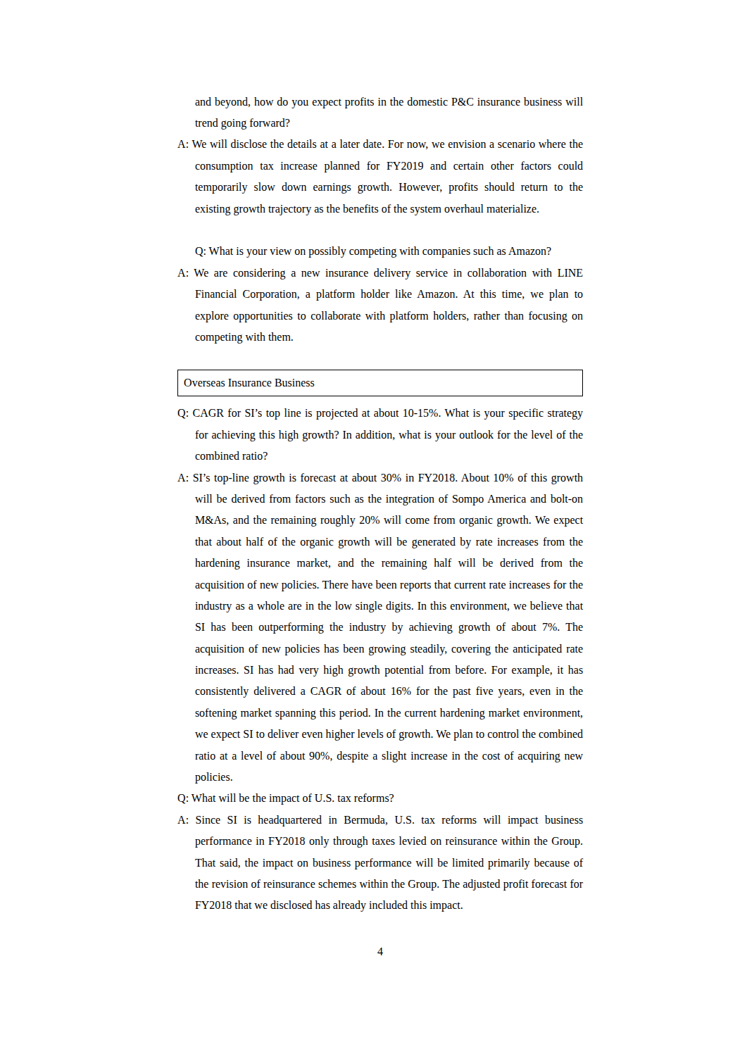and beyond, how do you expect profits in the domestic P&C insurance business will trend going forward?
A: We will disclose the details at a later date. For now, we envision a scenario where the consumption tax increase planned for FY2019 and certain other factors could temporarily slow down earnings growth. However, profits should return to the existing growth trajectory as the benefits of the system overhaul materialize.
Q: What is your view on possibly competing with companies such as Amazon?
A: We are considering a new insurance delivery service in collaboration with LINE Financial Corporation, a platform holder like Amazon. At this time, we plan to explore opportunities to collaborate with platform holders, rather than focusing on competing with them.
Overseas Insurance Business
Q: CAGR for SI’s top line is projected at about 10-15%. What is your specific strategy for achieving this high growth? In addition, what is your outlook for the level of the combined ratio?
A: SI’s top-line growth is forecast at about 30% in FY2018. About 10% of this growth will be derived from factors such as the integration of Sompo America and bolt-on M&As, and the remaining roughly 20% will come from organic growth. We expect that about half of the organic growth will be generated by rate increases from the hardening insurance market, and the remaining half will be derived from the acquisition of new policies. There have been reports that current rate increases for the industry as a whole are in the low single digits. In this environment, we believe that SI has been outperforming the industry by achieving growth of about 7%. The acquisition of new policies has been growing steadily, covering the anticipated rate increases. SI has had very high growth potential from before. For example, it has consistently delivered a CAGR of about 16% for the past five years, even in the softening market spanning this period. In the current hardening market environment, we expect SI to deliver even higher levels of growth. We plan to control the combined ratio at a level of about 90%, despite a slight increase in the cost of acquiring new policies.
Q: What will be the impact of U.S. tax reforms?
A: Since SI is headquartered in Bermuda, U.S. tax reforms will impact business performance in FY2018 only through taxes levied on reinsurance within the Group. That said, the impact on business performance will be limited primarily because of the revision of reinsurance schemes within the Group. The adjusted profit forecast for FY2018 that we disclosed has already included this impact.
4